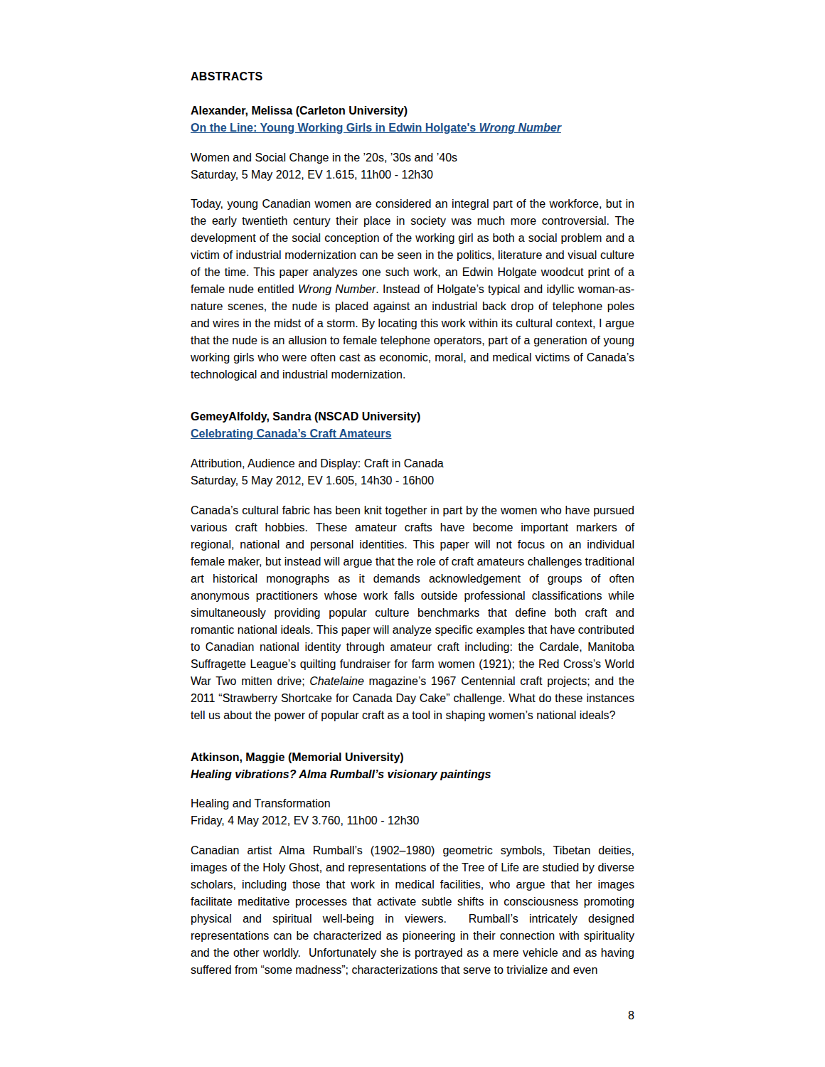ABSTRACTS
Alexander, Melissa (Carleton University)
On the Line: Young Working Girls in Edwin Holgate's Wrong Number
Women and Social Change in the ’20s, ’30s and ’40s
Saturday, 5 May 2012, EV 1.615, 11h00 - 12h30
Today, young Canadian women are considered an integral part of the workforce, but in the early twentieth century their place in society was much more controversial. The development of the social conception of the working girl as both a social problem and a victim of industrial modernization can be seen in the politics, literature and visual culture of the time. This paper analyzes one such work, an Edwin Holgate woodcut print of a female nude entitled Wrong Number. Instead of Holgate’s typical and idyllic woman-as-nature scenes, the nude is placed against an industrial back drop of telephone poles and wires in the midst of a storm. By locating this work within its cultural context, I argue that the nude is an allusion to female telephone operators, part of a generation of young working girls who were often cast as economic, moral, and medical victims of Canada’s technological and industrial modernization.
GemeyAlfoldy, Sandra (NSCAD University)
Celebrating Canada’s Craft Amateurs
Attribution, Audience and Display: Craft in Canada
Saturday, 5 May 2012, EV 1.605, 14h30 - 16h00
Canada’s cultural fabric has been knit together in part by the women who have pursued various craft hobbies. These amateur crafts have become important markers of regional, national and personal identities. This paper will not focus on an individual female maker, but instead will argue that the role of craft amateurs challenges traditional art historical monographs as it demands acknowledgement of groups of often anonymous practitioners whose work falls outside professional classifications while simultaneously providing popular culture benchmarks that define both craft and romantic national ideals. This paper will analyze specific examples that have contributed to Canadian national identity through amateur craft including: the Cardale, Manitoba Suffragette League’s quilting fundraiser for farm women (1921); the Red Cross’s World War Two mitten drive; Chatelaine magazine’s 1967 Centennial craft projects; and the 2011 “Strawberry Shortcake for Canada Day Cake” challenge. What do these instances tell us about the power of popular craft as a tool in shaping women’s national ideals?
Atkinson, Maggie (Memorial University)
Healing vibrations? Alma Rumball’s visionary paintings
Healing and Transformation
Friday, 4 May 2012, EV 3.760, 11h00 - 12h30
Canadian artist Alma Rumball’s (1902–1980) geometric symbols, Tibetan deities, images of the Holy Ghost, and representations of the Tree of Life are studied by diverse scholars, including those that work in medical facilities, who argue that her images facilitate meditative processes that activate subtle shifts in consciousness promoting physical and spiritual well-being in viewers. Rumball’s intricately designed representations can be characterized as pioneering in their connection with spirituality and the other worldly. Unfortunately she is portrayed as a mere vehicle and as having suffered from “some madness”; characterizations that serve to trivialize and even
8